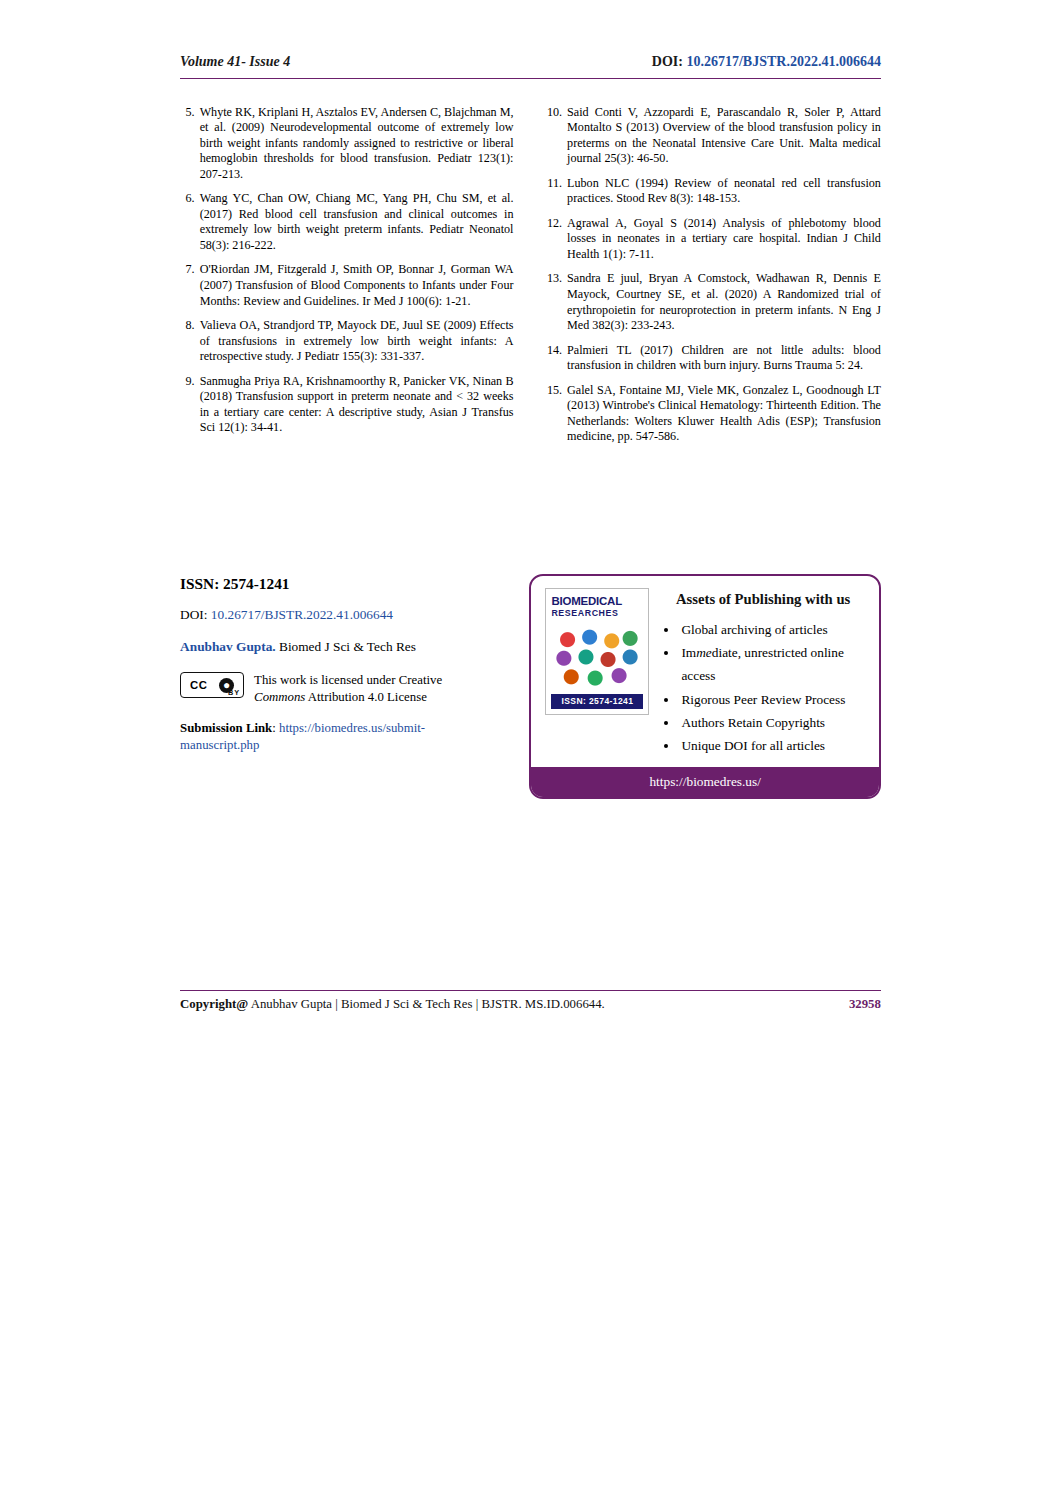Volume 41- Issue 4
DOI: 10.26717/BJSTR.2022.41.006644
Whyte RK, Kriplani H, Asztalos EV, Andersen C, Blajchman M, et al. (2009) Neurodevelopmental outcome of extremely low birth weight infants randomly assigned to restrictive or liberal hemoglobin thresholds for blood transfusion. Pediatr 123(1): 207-213.
Wang YC, Chan OW, Chiang MC, Yang PH, Chu SM, et al. (2017) Red blood cell transfusion and clinical outcomes in extremely low birth weight preterm infants. Pediatr Neonatol 58(3): 216-222.
O'Riordan JM, Fitzgerald J, Smith OP, Bonnar J, Gorman WA (2007) Transfusion of Blood Components to Infants under Four Months: Review and Guidelines. Ir Med J 100(6): 1-21.
Valieva OA, Strandjord TP, Mayock DE, Juul SE (2009) Effects of transfusions in extremely low birth weight infants: A retrospective study. J Pediatr 155(3): 331-337.
Sanmugha Priya RA, Krishnamoorthy R, Panicker VK, Ninan B (2018) Transfusion support in preterm neonate and < 32 weeks in a tertiary care center: A descriptive study, Asian J Transfus Sci 12(1): 34-41.
Said Conti V, Azzopardi E, Parascandalo R, Soler P, Attard Montalto S (2013) Overview of the blood transfusion policy in preterms on the Neonatal Intensive Care Unit. Malta medical journal 25(3): 46-50.
Lubon NLC (1994) Review of neonatal red cell transfusion practices. Stood Rev 8(3): 148-153.
Agrawal A, Goyal S (2014) Analysis of phlebotomy blood losses in neonates in a tertiary care hospital. Indian J Child Health 1(1): 7-11.
Sandra E juul, Bryan A Comstock, Wadhawan R, Dennis E Mayock, Courtney SE, et al. (2020) A Randomized trial of erythropoietin for neuroprotection in preterm infants. N Eng J Med 382(3): 233-243.
Palmieri TL (2017) Children are not little adults: blood transfusion in children with burn injury. Burns Trauma 5: 24.
Galel SA, Fontaine MJ, Viele MK, Gonzalez L, Goodnough LT (2013) Wintrobe's Clinical Hematology: Thirteenth Edition. The Netherlands: Wolters Kluwer Health Adis (ESP); Transfusion medicine, pp. 547-586.
ISSN: 2574-1241
DOI: 10.26717/BJSTR.2022.41.006644
Anubhav Gupta. Biomed J Sci & Tech Res
CC ● BY
This work is licensed under Creative
Commons Attribution 4.0 License
Submission Link: https://biomedres.us/submit-manuscript.php
BIOMEDICAL
RESEARCHES
ISSN: 2574-1241
Assets of Publishing with us
Global archiving of articles
Immediate, unrestricted online access
Rigorous Peer Review Process
Authors Retain Copyrights
Unique DOI for all articles
https://biomedres.us/
Copyright@ Anubhav Gupta | Biomed J Sci & Tech Res | BJSTR. MS.ID.006644.
32958